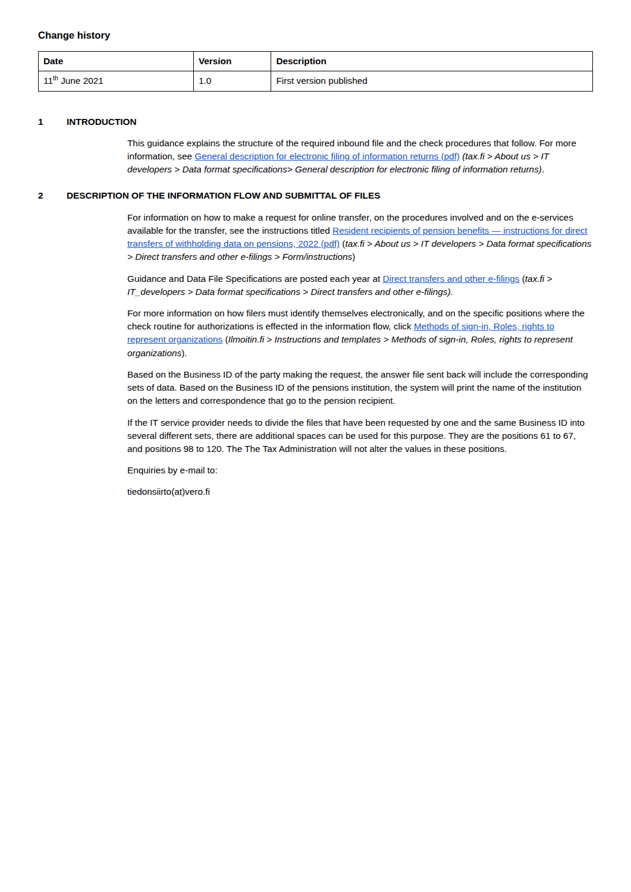Change history
| Date | Version | Description |
| --- | --- | --- |
| 11 th June 2021 | 1.0 | First version published |
1 INTRODUCTION
This guidance explains the structure of the required inbound file and the check procedures that follow. For more information, see General description for electronic filing of information returns (pdf) (tax.fi > About us > IT developers > Data format specifications> General description for electronic filing of information returns).
2 DESCRIPTION OF THE INFORMATION FLOW AND SUBMITTAL OF FILES
For information on how to make a request for online transfer, on the procedures involved and on the e-services available for the transfer, see the instructions titled Resident recipients of pension benefits — instructions for direct transfers of withholding data on pensions, 2022 (pdf) (tax.fi > About us > IT developers > Data format specifications > Direct transfers and other e-filings > Form/instructions)
Guidance and Data File Specifications are posted each year at Direct transfers and other e-filings (tax.fi > IT_developers > Data format specifications > Direct transfers and other e-filings).
For more information on how filers must identify themselves electronically, and on the specific positions where the check routine for authorizations is effected in the information flow, click Methods of sign-in, Roles, rights to represent organizations (Ilmoitin.fi > Instructions and templates > Methods of sign-in, Roles, rights to represent organizations).
Based on the Business ID of the party making the request, the answer file sent back will include the corresponding sets of data. Based on the Business ID of the pensions institution, the system will print the name of the institution on the letters and correspondence that go to the pension recipient.
If the IT service provider needs to divide the files that have been requested by one and the same Business ID into several different sets, there are additional spaces can be used for this purpose. They are the positions 61 to 67, and positions 98 to 120. The The Tax Administration will not alter the values in these positions.
Enquiries by e-mail to:
tiedonsiirto(at)vero.fi